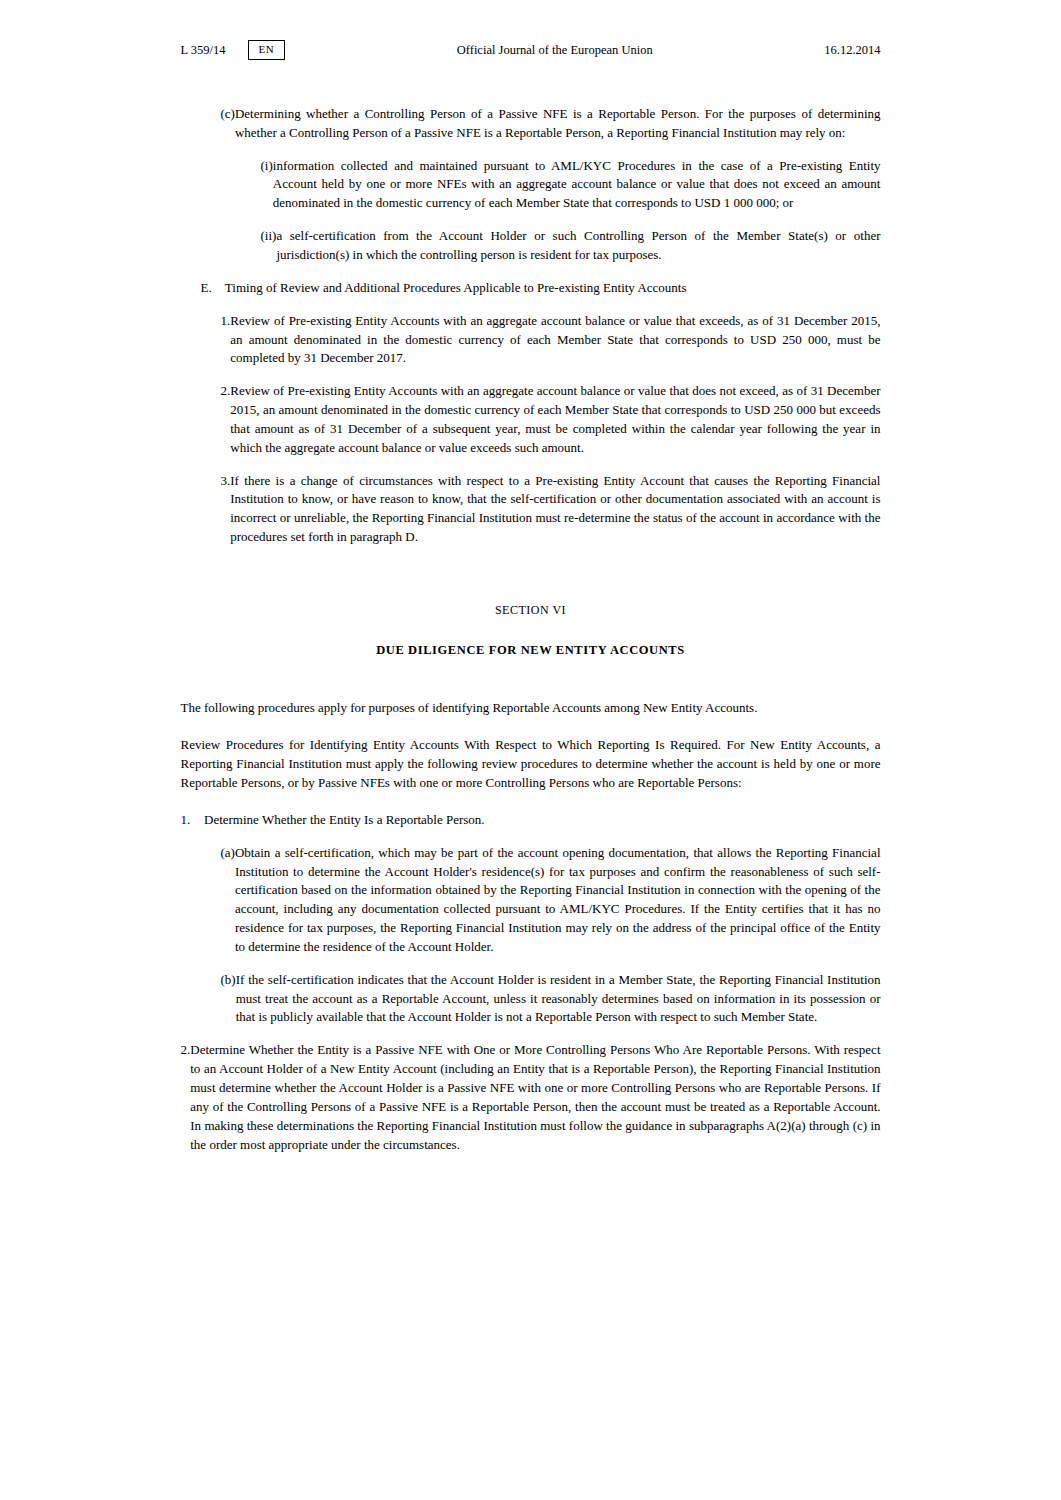L 359/14 EN
Official Journal of the European Union
16.12.2014
| (c) | Determining whether a Controlling Person of a Passive NFE is a Reportable Person. For the purposes of determining whether a Controlling Person of a Passive NFE is a Reportable Person, a Reporting Financial Institution may rely on: |
| (i) | information collected and maintained pursuant to AML/KYC Procedures in the case of a Pre-existing Entity Account held by one or more NFEs with an aggregate account balance or value that does not exceed an amount denominated in the domestic currency of each Member State that corresponds to USD 1 000 000; or |
| (ii) | a self-certification from the Account Holder or such Controlling Person of the Member State(s) or other jurisdiction(s) in which the controlling person is resident for tax purposes. |
| E. | Timing of Review and Additional Procedures Applicable to Pre-existing Entity Accounts |
| 1. | Review of Pre-existing Entity Accounts with an aggregate account balance or value that exceeds, as of 31 December 2015, an amount denominated in the domestic currency of each Member State that corresponds to USD 250 000, must be completed by 31 December 2017. |
| 2. | Review of Pre-existing Entity Accounts with an aggregate account balance or value that does not exceed, as of 31 December 2015, an amount denominated in the domestic currency of each Member State that corresponds to USD 250 000 but exceeds that amount as of 31 December of a subsequent year, must be completed within the calendar year following the year in which the aggregate account balance or value exceeds such amount. |
| 3. | If there is a change of circumstances with respect to a Pre-existing Entity Account that causes the Reporting Financial Institution to know, or have reason to know, that the self-certification or other documentation associated with an account is incorrect or unreliable, the Reporting Financial Institution must re-determine the status of the account in accordance with the procedures set forth in paragraph D. |
SECTION VI
DUE DILIGENCE FOR NEW ENTITY ACCOUNTS
The following procedures apply for purposes of identifying Reportable Accounts among New Entity Accounts.
Review Procedures for Identifying Entity Accounts With Respect to Which Reporting Is Required. For New Entity Accounts, a Reporting Financial Institution must apply the following review procedures to determine whether the account is held by one or more Reportable Persons, or by Passive NFEs with one or more Controlling Persons who are Reportable Persons:
| 1. | Determine Whether the Entity Is a Reportable Person. |
| (a) | Obtain a self-certification, which may be part of the account opening documentation, that allows the Reporting Financial Institution to determine the Account Holder's residence(s) for tax purposes and confirm the reasonableness of such self-certification based on the information obtained by the Reporting Financial Institution in connection with the opening of the account, including any documentation collected pursuant to AML/KYC Procedures. If the Entity certifies that it has no residence for tax purposes, the Reporting Financial Institution may rely on the address of the principal office of the Entity to determine the residence of the Account Holder. |
| (b) | If the self-certification indicates that the Account Holder is resident in a Member State, the Reporting Financial Institution must treat the account as a Reportable Account, unless it reasonably determines based on information in its possession or that is publicly available that the Account Holder is not a Reportable Person with respect to such Member State. |
| 2. | Determine Whether the Entity is a Passive NFE with One or More Controlling Persons Who Are Reportable Persons. With respect to an Account Holder of a New Entity Account (including an Entity that is a Reportable Person), the Reporting Financial Institution must determine whether the Account Holder is a Passive NFE with one or more Controlling Persons who are Reportable Persons. If any of the Controlling Persons of a Passive NFE is a Reportable Person, then the account must be treated as a Reportable Account. In making these determinations the Reporting Financial Institution must follow the guidance in subparagraphs A(2)(a) through (c) in the order most appropriate under the circumstances. |